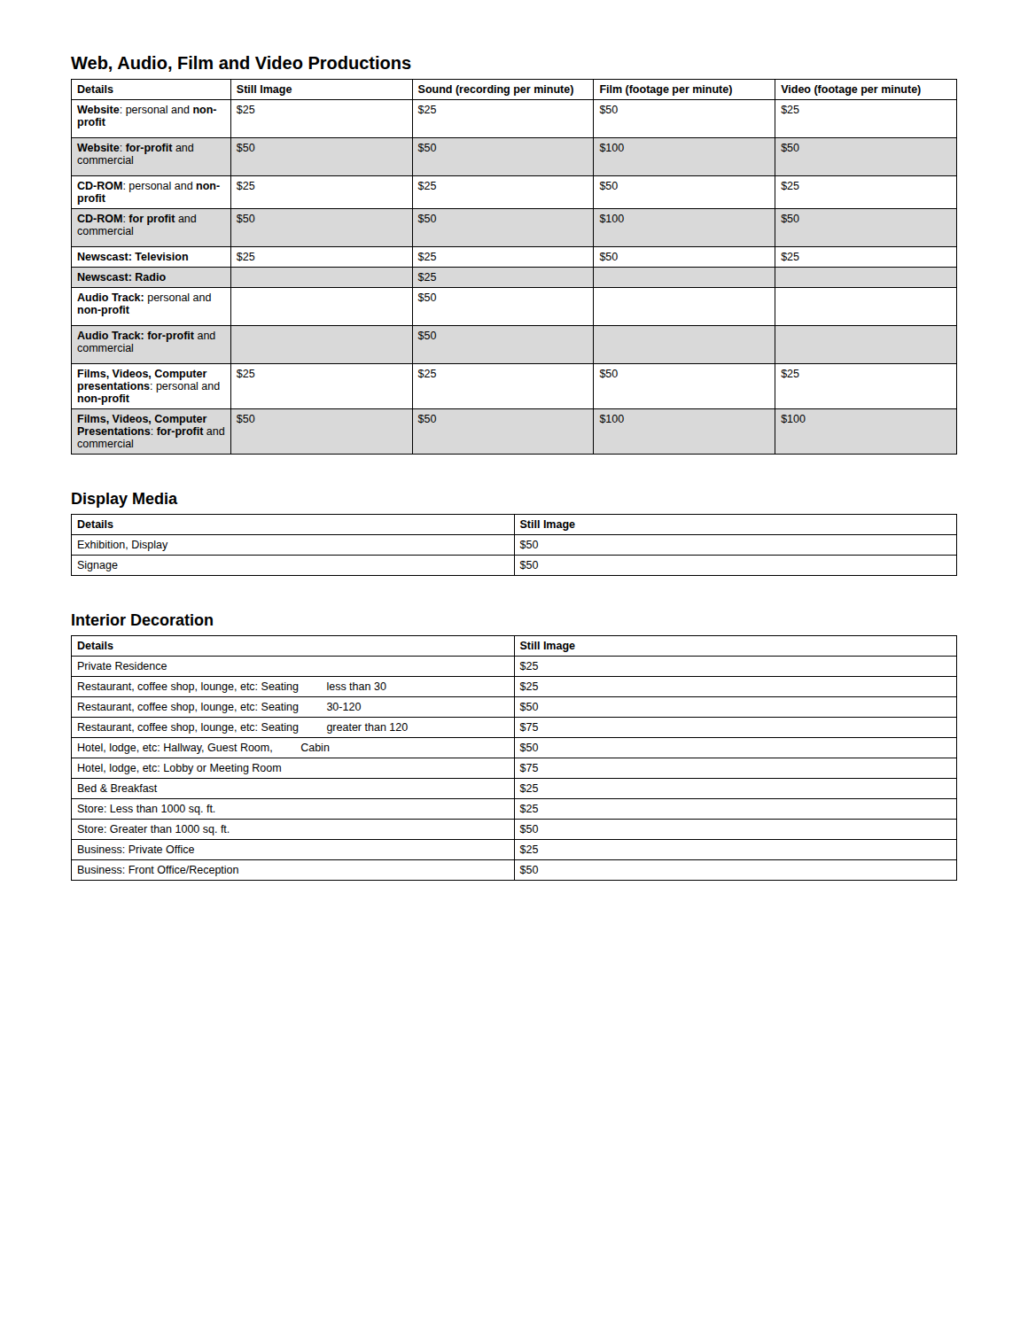Web, Audio, Film and Video Productions
| Details | Still Image | Sound (recording per minute) | Film (footage per minute) | Video (footage per minute) |
| --- | --- | --- | --- | --- |
| Website : personal and non-profit | $25 | $25 | $50 | $25 |
| Website : for-profit and commercial | $50 | $50 | $100 | $50 |
| CD-ROM : personal and non-profit | $25 | $25 | $50 | $25 |
| CD-ROM : for profit and commercial | $50 | $50 | $100 | $50 |
| Newscast: Television | $25 | $25 | $50 | $25 |
| Newscast: Radio | | $25 | | |
| Audio Track: personal and non-profit | | $50 | | |
| Audio Track: for-profit and commercial | | $50 | | |
| Films, Videos, Computer presentations : personal and non-profit | $25 | $25 | $50 | $25 |
| Films, Videos, Computer Presentations : for-profit and commercial | $50 | $50 | $100 | $100 |
Display Media
| Details | Still Image |
| --- | --- |
| Exhibition, Display | $50 |
| Signage | $50 |
Interior Decoration
| Details | Still Image |
| --- | --- |
| Private Residence | $25 |
| Restaurant, coffee shop, lounge, etc: Seating less than 30 | $25 |
| Restaurant, coffee shop, lounge, etc: Seating 30-120 | $50 |
| Restaurant, coffee shop, lounge, etc: Seating greater than 120 | $75 |
| Hotel, lodge, etc: Hallway, Guest Room, Cabin | $50 |
| Hotel, lodge, etc: Lobby or Meeting Room | $75 |
| Bed & Breakfast | $25 |
| Store: Less than 1000 sq. ft. | $25 |
| Store: Greater than 1000 sq. ft. | $50 |
| Business: Private Office | $25 |
| Business: Front Office/Reception | $50 |